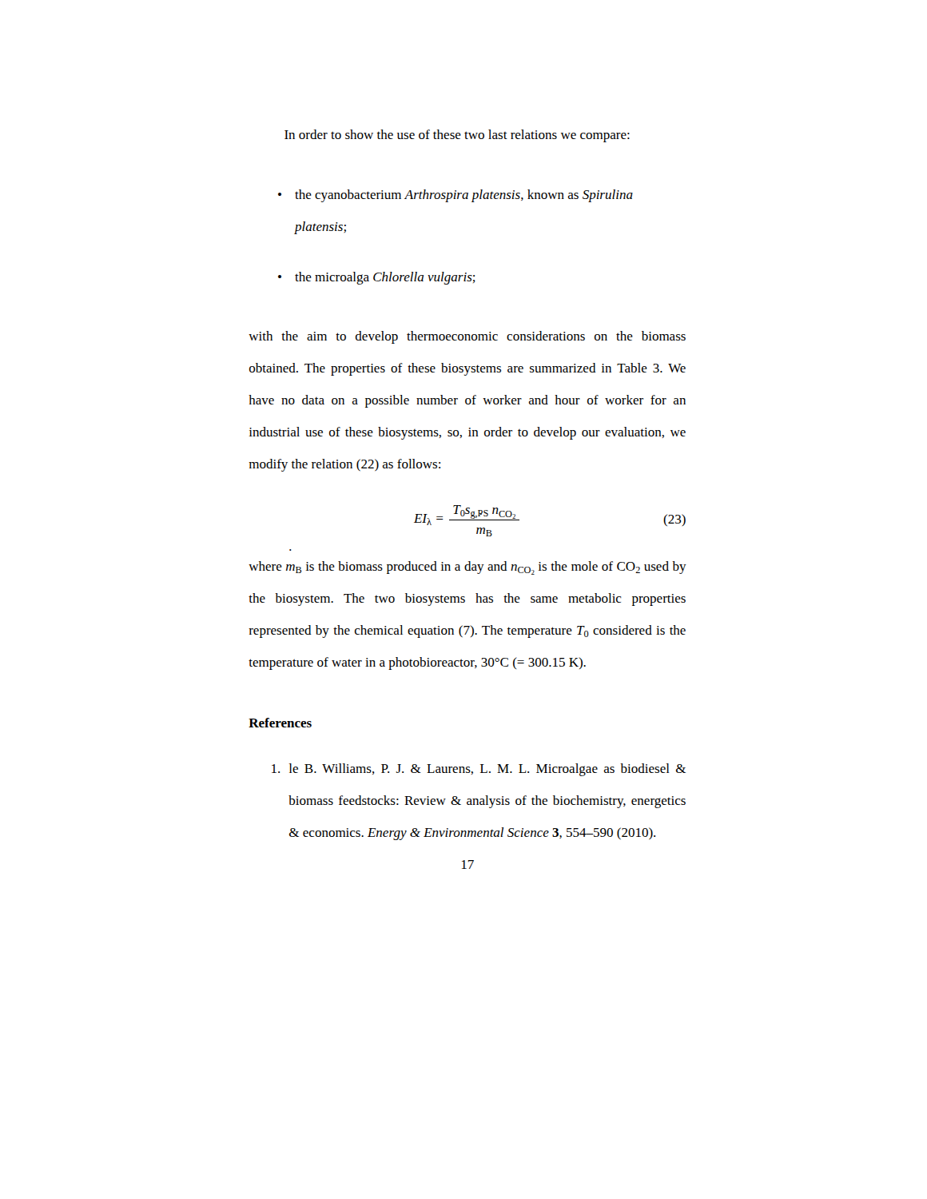In order to show the use of these two last relations we compare:
the cyanobacterium Arthrospira platensis, known as Spirulina platensis;
the microalga Chlorella vulgaris;
with the aim to develop thermoeconomic considerations on the biomass obtained. The properties of these biosystems are summarized in Table 3. We have no data on a possible number of worker and hour of worker for an industrial use of these biosystems, so, in order to develop our evaluation, we modify the relation (22) as follows:
EIλ = T0sg,PS nCO2 mB (23)
where mB is the biomass produced in a day and nCO2 is the mole of CO2 used by the biosystem. The two biosystems has the same metabolic properties represented by the chemical equation (7). The temperature T0 considered is the temperature of water in a photobioreactor, 30°C (= 300.15 K).
References
le B. Williams, P. J. & Laurens, L. M. L. Microalgae as biodiesel & biomass feedstocks: Review & analysis of the biochemistry, energetics & economics. Energy & Environmental Science 3, 554–590 (2010).
17